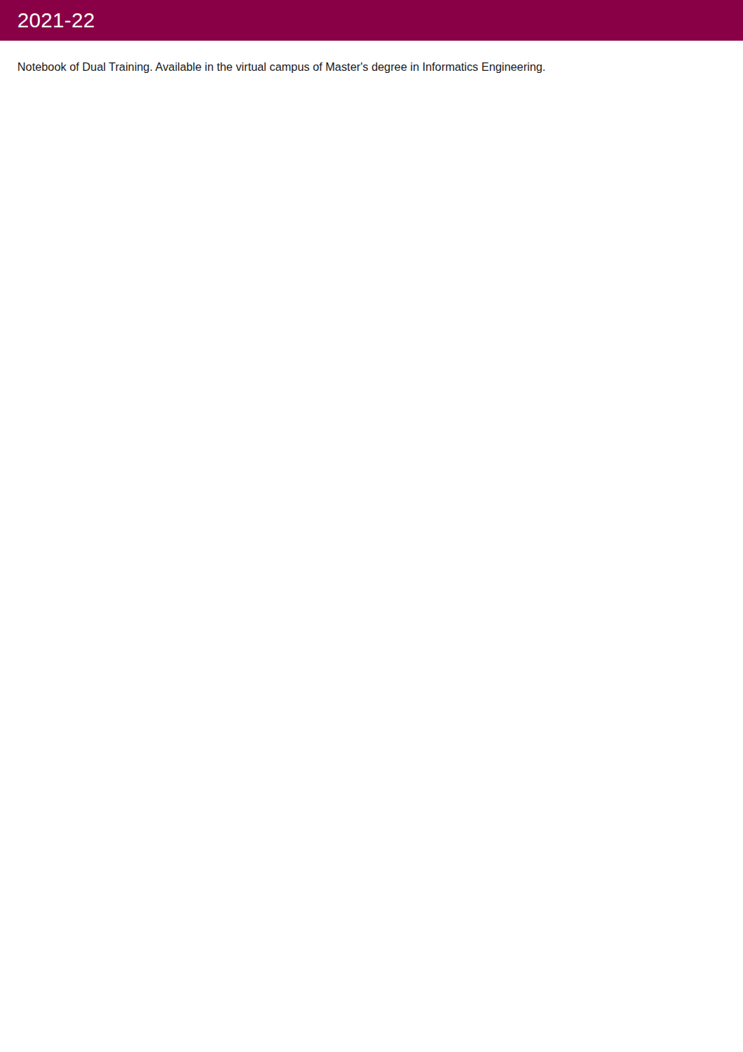2021-22
Notebook of Dual Training. Available in the virtual campus of Master's degree in Informatics Engineering.